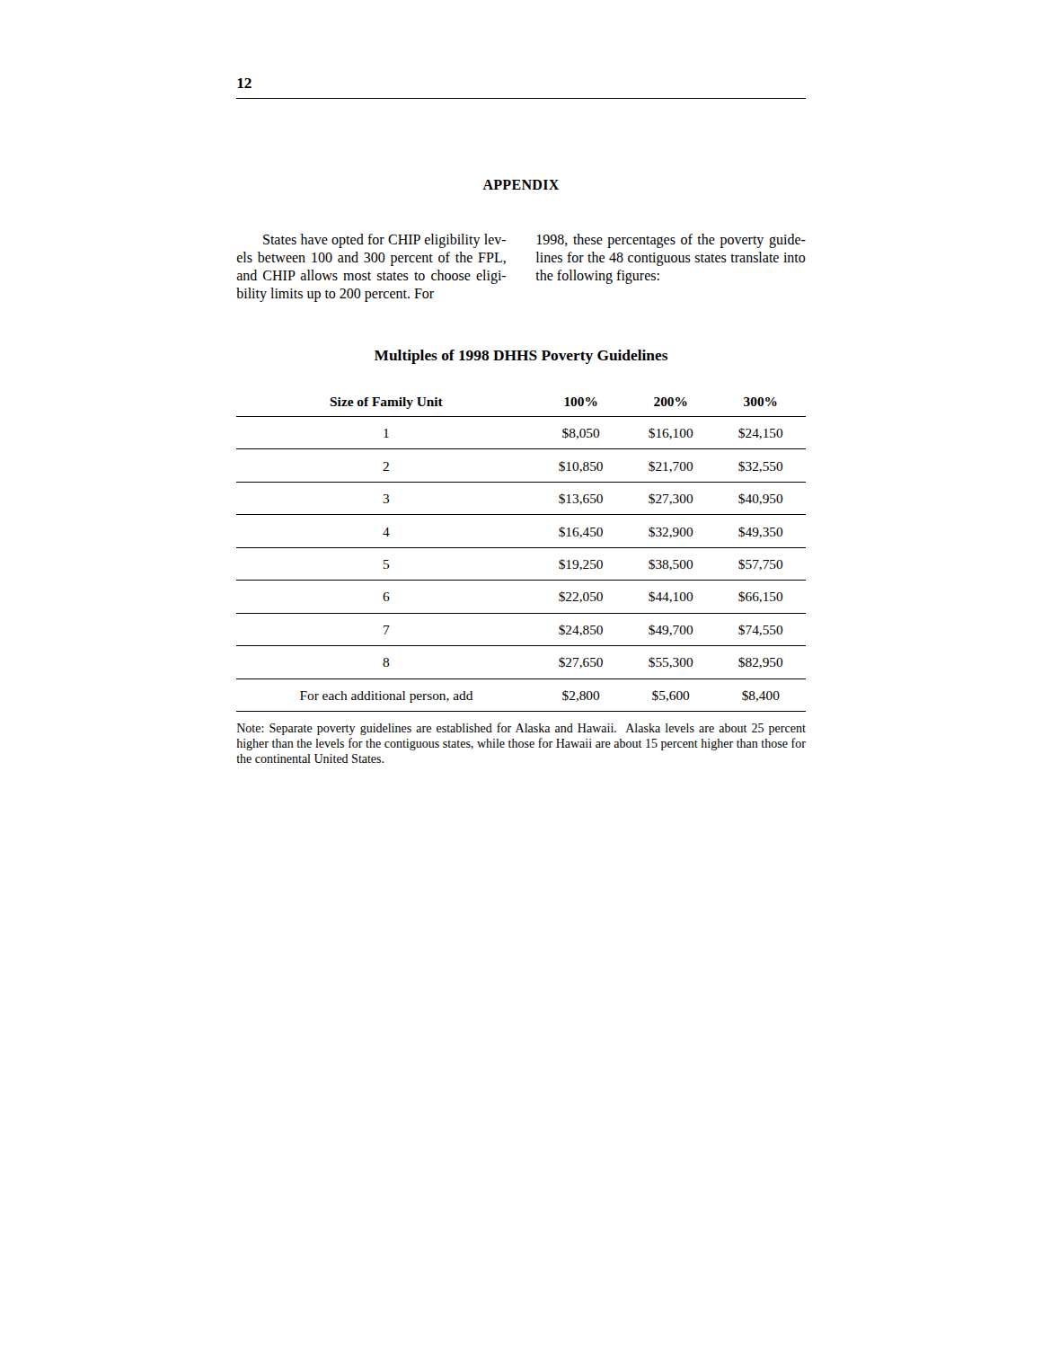12
APPENDIX
States have opted for CHIP eligibility levels between 100 and 300 percent of the FPL, and CHIP allows most states to choose eligibility limits up to 200 percent. For
1998, these percentages of the poverty guidelines for the 48 contiguous states translate into the following figures:
Multiples of 1998 DHHS Poverty Guidelines
| Size of Family Unit | 100% | 200% | 300% |
| --- | --- | --- | --- |
| 1 | $8,050 | $16,100 | $24,150 |
| 2 | $10,850 | $21,700 | $32,550 |
| 3 | $13,650 | $27,300 | $40,950 |
| 4 | $16,450 | $32,900 | $49,350 |
| 5 | $19,250 | $38,500 | $57,750 |
| 6 | $22,050 | $44,100 | $66,150 |
| 7 | $24,850 | $49,700 | $74,550 |
| 8 | $27,650 | $55,300 | $82,950 |
| For each additional person, add | $2,800 | $5,600 | $8,400 |
Note: Separate poverty guidelines are established for Alaska and Hawaii. Alaska levels are about 25 percent higher than the levels for the contiguous states, while those for Hawaii are about 15 percent higher than those for the continental United States.